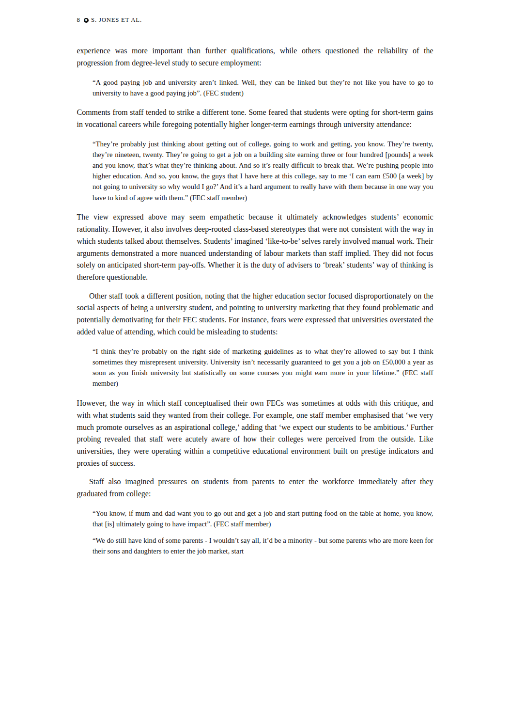8●S. JONES ET AL.
experience was more important than further qualifications, while others questioned the reliability of the progression from degree-level study to secure employment:
“A good paying job and university aren’t linked. Well, they can be linked but they’re not like you have to go to university to have a good paying job”. (FEC student)
Comments from staff tended to strike a different tone. Some feared that students were opting for short-term gains in vocational careers while foregoing potentially higher longer-term earnings through university attendance:
“They’re probably just thinking about getting out of college, going to work and getting, you know. They’re twenty, they’re nineteen, twenty. They’re going to get a job on a building site earning three or four hundred [pounds] a week and you know, that’s what they’re thinking about. And so it’s really difficult to break that. We’re pushing people into higher education. And so, you know, the guys that I have here at this college, say to me ‘I can earn £500 [a week] by not going to university so why would I go?’ And it’s a hard argument to really have with them because in one way you have to kind of agree with them.” (FEC staff member)
The view expressed above may seem empathetic because it ultimately acknowledges students’ economic rationality. However, it also involves deep-rooted class-based stereotypes that were not consistent with the way in which students talked about themselves. Students’ imagined ‘like-to-be’ selves rarely involved manual work. Their arguments demonstrated a more nuanced understanding of labour markets than staff implied. They did not focus solely on anticipated short-term pay-offs. Whether it is the duty of advisers to ‘break’ students’ way of thinking is therefore questionable.
Other staff took a different position, noting that the higher education sector focused disproportionately on the social aspects of being a university student, and pointing to university marketing that they found problematic and potentially demotivating for their FEC students. For instance, fears were expressed that universities overstated the added value of attending, which could be misleading to students:
“I think they’re probably on the right side of marketing guidelines as to what they’re allowed to say but I think sometimes they misrepresent university. University isn’t necessarily guaranteed to get you a job on £50,000 a year as soon as you finish university but statistically on some courses you might earn more in your lifetime.” (FEC staff member)
However, the way in which staff conceptualised their own FECs was sometimes at odds with this critique, and with what students said they wanted from their college. For example, one staff member emphasised that ‘we very much promote ourselves as an aspirational college,’ adding that ‘we expect our students to be ambitious.’ Further probing revealed that staff were acutely aware of how their colleges were perceived from the outside. Like universities, they were operating within a competitive educational environment built on prestige indicators and proxies of success.
Staff also imagined pressures on students from parents to enter the workforce immediately after they graduated from college:
“You know, if mum and dad want you to go out and get a job and start putting food on the table at home, you know, that [is] ultimately going to have impact”. (FEC staff member)
“We do still have kind of some parents - I wouldn’t say all, it’d be a minority - but some parents who are more keen for their sons and daughters to enter the job market, start